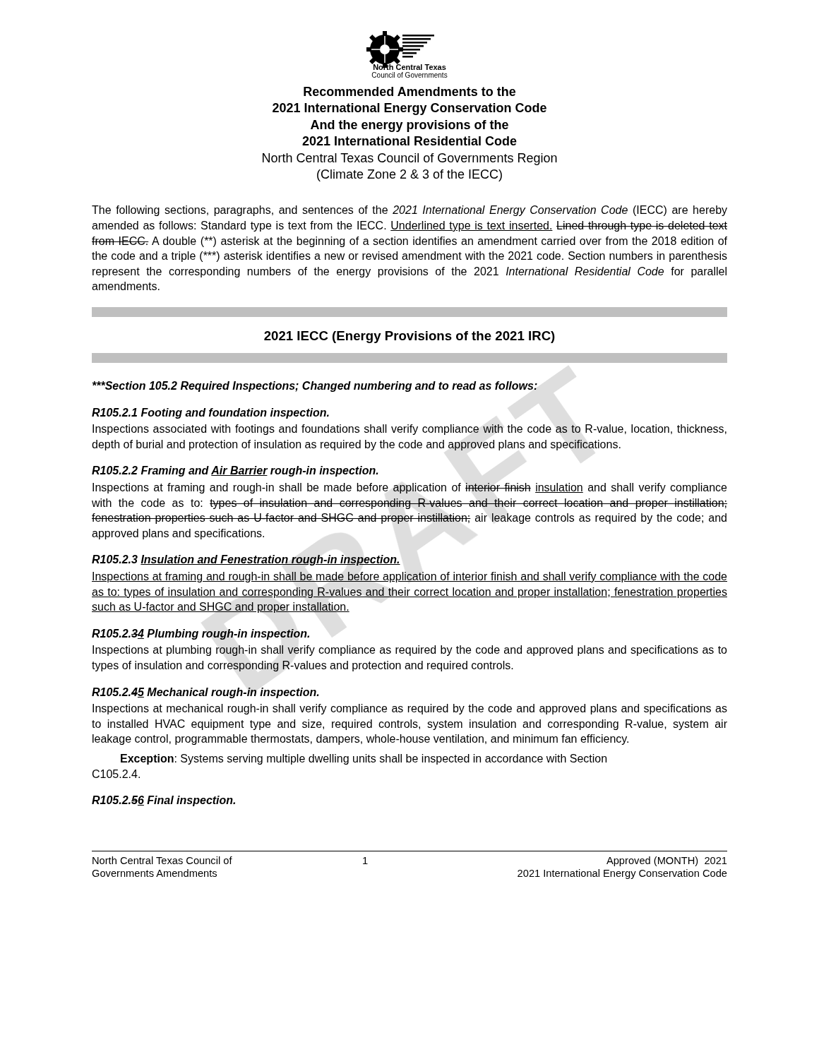DRAFT
North Central Texas Council of Governments
Recommended Amendments to the
2021 International Energy Conservation Code
And the energy provisions of the
2021 International Residential Code
North Central Texas Council of Governments Region
(Climate Zone 2 & 3 of the IECC)
The following sections, paragraphs, and sentences of the 2021 International Energy Conservation Code (IECC) are hereby amended as follows: Standard type is text from the IECC. Underlined type is text inserted. Lined through type is deleted text from IECC. A double (**) asterisk at the beginning of a section identifies an amendment carried over from the 2018 edition of the code and a triple (***) asterisk identifies a new or revised amendment with the 2021 code. Section numbers in parenthesis represent the corresponding numbers of the energy provisions of the 2021 International Residential Code for parallel amendments.
2021 IECC (Energy Provisions of the 2021 IRC)
***Section 105.2 Required Inspections; Changed numbering and to read as follows:
R105.2.1 Footing and foundation inspection.
Inspections associated with footings and foundations shall verify compliance with the code as to R-value, location, thickness, depth of burial and protection of insulation as required by the code and approved plans and specifications.
R105.2.2 Framing and Air Barrier rough-in inspection.
Inspections at framing and rough-in shall be made before application of interior finish insulation and shall verify compliance with the code as to: types of insulation and corresponding R-values and their correct location and proper instillation; fenestration properties such as U-factor and SHGC and proper instillation; air leakage controls as required by the code; and approved plans and specifications.
R105.2.3 Insulation and Fenestration rough-in inspection.
Inspections at framing and rough-in shall be made before application of interior finish and shall verify compliance with the code as to: types of insulation and corresponding R-values and their correct location and proper installation; fenestration properties such as U-factor and SHGC and proper installation.
R105.2.34 Plumbing rough-in inspection.
Inspections at plumbing rough-in shall verify compliance as required by the code and approved plans and specifications as to types of insulation and corresponding R-values and protection and required controls.
R105.2.45 Mechanical rough-in inspection.
Inspections at mechanical rough-in shall verify compliance as required by the code and approved plans and specifications as to installed HVAC equipment type and size, required controls, system insulation and corresponding R-value, system air leakage control, programmable thermostats, dampers, whole-house ventilation, and minimum fan efficiency.
Exception: Systems serving multiple dwelling units shall be inspected in accordance with Section
C105.2.4.
R105.2.56 Final inspection.
North Central Texas Council of
Governments Amendments
1
Approved (MONTH) 2021
2021 International Energy Conservation Code